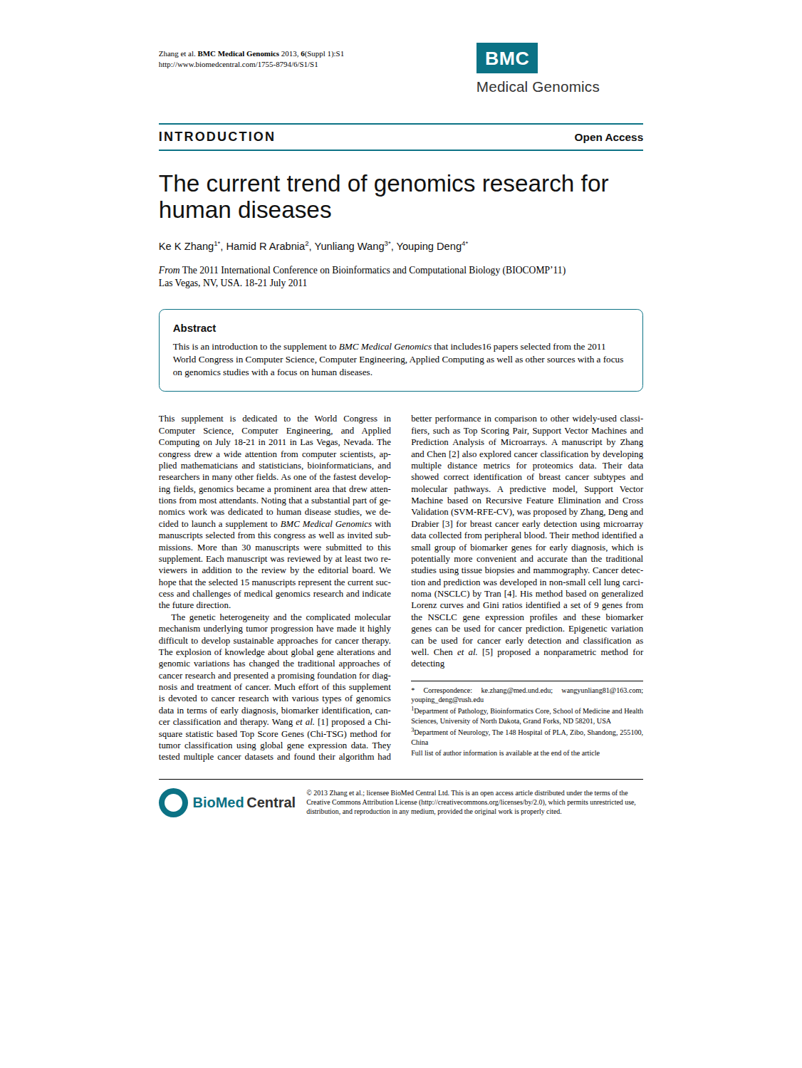Zhang et al. BMC Medical Genomics 2013, 6(Suppl 1):S1
http://www.biomedcentral.com/1755-8794/6/S1/S1
BMC
Medical Genomics
INTRODUCTION
Open Access
The current trend of genomics research for human diseases
Ke K Zhang1*, Hamid R Arabnia2, Yunliang Wang3*, Youping Deng4*
From The 2011 International Conference on Bioinformatics and Computational Biology (BIOCOMP’11)
Las Vegas, NV, USA. 18-21 July 2011
Abstract
This is an introduction to the supplement to BMC Medical Genomics that includes16 papers selected from the 2011 World Congress in Computer Science, Computer Engineering, Applied Computing as well as other sources with a focus on genomics studies with a focus on human diseases.
This supplement is dedicated to the World Congress in Computer Science, Computer Engineering, and Applied Computing on July 18-21 in 2011 in Las Vegas, Nevada. The congress drew a wide attention from computer scientists, applied mathematicians and statisticians, bioinformaticians, and researchers in many other fields. As one of the fastest developing fields, genomics became a prominent area that drew attentions from most attendants. Noting that a substantial part of genomics work was dedicated to human disease studies, we decided to launch a supplement to BMC Medical Genomics with manuscripts selected from this congress as well as invited submissions. More than 30 manuscripts were submitted to this supplement. Each manuscript was reviewed by at least two reviewers in addition to the review by the editorial board. We hope that the selected 15 manuscripts represent the current success and challenges of medical genomics research and indicate the future direction.
The genetic heterogeneity and the complicated molecular mechanism underlying tumor progression have made it highly difficult to develop sustainable approaches for cancer therapy. The explosion of knowledge about global gene alterations and genomic variations has changed the traditional approaches of cancer research and presented a promising foundation for diagnosis and treatment of cancer. Much effort of this supplement is devoted to cancer research with various types of genomics data in terms of early diagnosis, biomarker identification, cancer classification and therapy. Wang et al. [1] proposed a Chi-square statistic based Top Score Genes (Chi-TSG) method for tumor classification using global gene expression data. They tested multiple cancer datasets and found their algorithm had better performance in comparison to other widely-used classifiers, such as Top Scoring Pair, Support Vector Machines and Prediction Analysis of Microarrays. A manuscript by Zhang and Chen [2] also explored cancer classification by developing multiple distance metrics for proteomics data. Their data showed correct identification of breast cancer subtypes and molecular pathways. A predictive model, Support Vector Machine based on Recursive Feature Elimination and Cross Validation (SVM-RFE-CV), was proposed by Zhang, Deng and Drabier [3] for breast cancer early detection using microarray data collected from peripheral blood. Their method identified a small group of biomarker genes for early diagnosis, which is potentially more convenient and accurate than the traditional studies using tissue biopsies and mammography. Cancer detection and prediction was developed in non-small cell lung carcinoma (NSCLC) by Tran [4]. His method based on generalized Lorenz curves and Gini ratios identified a set of 9 genes from the NSCLC gene expression profiles and these biomarker genes can be used for cancer prediction. Epigenetic variation can be used for cancer early detection and classification as well. Chen et al. [5] proposed a nonparametric method for detecting
* Correspondence: ke.zhang@med.und.edu; wangyunliang81@163.com; youping_deng@rush.edu
1Department of Pathology, Bioinformatics Core, School of Medicine and Health Sciences, University of North Dakota, Grand Forks, ND 58201, USA
3Department of Neurology, The 148 Hospital of PLA, Zibo, Shandong, 255100, China
Full list of author information is available at the end of the article
BioMed Central
© 2013 Zhang et al.; licensee BioMed Central Ltd. This is an open access article distributed under the terms of the Creative Commons Attribution License (http://creativecommons.org/licenses/by/2.0), which permits unrestricted use, distribution, and reproduction in any medium, provided the original work is properly cited.